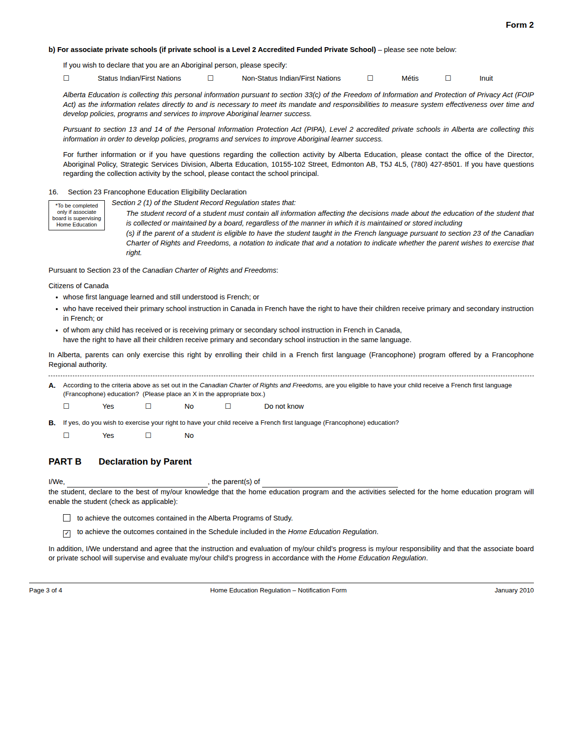Form 2
b) For associate private schools (if private school is a Level 2 Accredited Funded Private School) – please see note below:
If you wish to declare that you are an Aboriginal person, please specify:
☐ Status Indian/First Nations ☐ Non-Status Indian/First Nations ☐ Métis ☐ Inuit
Alberta Education is collecting this personal information pursuant to section 33(c) of the Freedom of Information and Protection of Privacy Act (FOIP Act) as the information relates directly to and is necessary to meet its mandate and responsibilities to measure system effectiveness over time and develop policies, programs and services to improve Aboriginal learner success.
Pursuant to section 13 and 14 of the Personal Information Protection Act (PIPA), Level 2 accredited private schools in Alberta are collecting this information in order to develop policies, programs and services to improve Aboriginal learner success.
For further information or if you have questions regarding the collection activity by Alberta Education, please contact the office of the Director, Aboriginal Policy, Strategic Services Division, Alberta Education, 10155-102 Street, Edmonton AB, T5J 4L5, (780) 427-8501. If you have questions regarding the collection activity by the school, please contact the school principal.
16. Section 23 Francophone Education Eligibility Declaration
*To be completed only if associate board is supervising Home Education
Section 2 (1) of the Student Record Regulation states that:
The student record of a student must contain all information affecting the decisions made about the education of the student that is collected or maintained by a board, regardless of the manner in which it is maintained or stored including
(s) if the parent of a student is eligible to have the student taught in the French language pursuant to section 23 of the Canadian Charter of Rights and Freedoms, a notation to indicate that and a notation to indicate whether the parent wishes to exercise that right.
Pursuant to Section 23 of the Canadian Charter of Rights and Freedoms:
Citizens of Canada
whose first language learned and still understood is French; or
who have received their primary school instruction in Canada in French have the right to have their children receive primary and secondary instruction in French; or
of whom any child has received or is receiving primary or secondary school instruction in French in Canada,
have the right to have all their children receive primary and secondary school instruction in the same language.
In Alberta, parents can only exercise this right by enrolling their child in a French first language (Francophone) program offered by a Francophone Regional authority.
A. According to the criteria above as set out in the Canadian Charter of Rights and Freedoms, are you eligible to have your child receive a French first language (Francophone) education? (Please place an X in the appropriate box.)
☐ Yes ☐ No ☐ Do not know
B. If yes, do you wish to exercise your right to have your child receive a French first language (Francophone) education?
☐ Yes ☐ No
PART B Declaration by Parent
I/We, , the parent(s) of
the student, declare to the best of my/our knowledge that the home education program and the activities selected for the home education program will enable the student (check as applicable):
to achieve the outcomes contained in the Alberta Programs of Study.
✓to achieve the outcomes contained in the Schedule included in the Home Education Regulation.
In addition, I/We understand and agree that the instruction and evaluation of my/our child’s progress is my/our responsibility and that the associate board or private school will supervise and evaluate my/our child’s progress in accordance with the Home Education Regulation.
Page 3 of 4
Home Education Regulation – Notification Form
January 2010